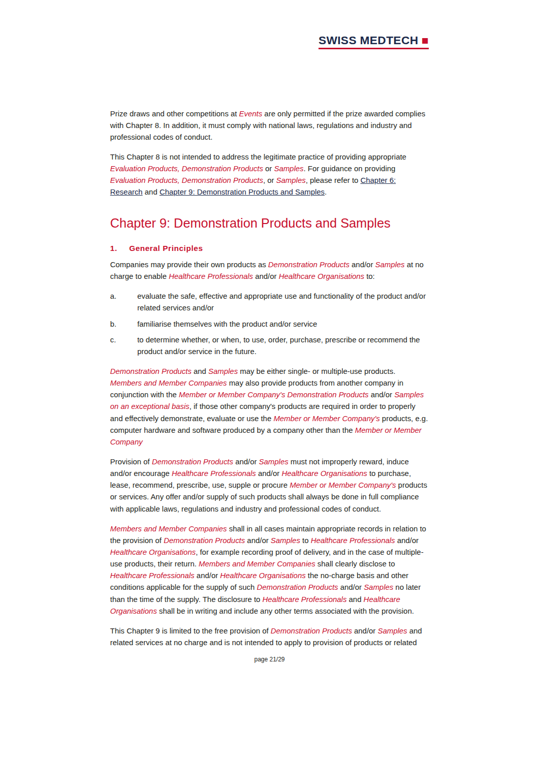SWISS MEDTECH ■
Prize draws and other competitions at Events are only permitted if the prize awarded complies with Chapter 8. In addition, it must comply with national laws, regulations and industry and professional codes of conduct.
This Chapter 8 is not intended to address the legitimate practice of providing appropriate Evaluation Products, Demonstration Products or Samples. For guidance on providing Evaluation Products, Demonstration Products, or Samples, please refer to Chapter 6: Research and Chapter 9: Demonstration Products and Samples.
Chapter 9: Demonstration Products and Samples
1. General Principles
Companies may provide their own products as Demonstration Products and/or Samples at no charge to enable Healthcare Professionals and/or Healthcare Organisations to:
a. evaluate the safe, effective and appropriate use and functionality of the product and/or related services and/or
b. familiarise themselves with the product and/or service
c. to determine whether, or when, to use, order, purchase, prescribe or recommend the product and/or service in the future.
Demonstration Products and Samples may be either single- or multiple-use products. Members and Member Companies may also provide products from another company in conjunction with the Member or Member Company's Demonstration Products and/or Samples on an exceptional basis, if those other company's products are required in order to properly and effectively demonstrate, evaluate or use the Member or Member Company's products, e.g. computer hardware and software produced by a company other than the Member or Member Company
Provision of Demonstration Products and/or Samples must not improperly reward, induce and/or encourage Healthcare Professionals and/or Healthcare Organisations to purchase, lease, recommend, prescribe, use, supple or procure Member or Member Company's products or services. Any offer and/or supply of such products shall always be done in full compliance with applicable laws, regulations and industry and professional codes of conduct.
Members and Member Companies shall in all cases maintain appropriate records in relation to the provision of Demonstration Products and/or Samples to Healthcare Professionals and/or Healthcare Organisations, for example recording proof of delivery, and in the case of multiple-use products, their return. Members and Member Companies shall clearly disclose to Healthcare Professionals and/or Healthcare Organisations the no-charge basis and other conditions applicable for the supply of such Demonstration Products and/or Samples no later than the time of the supply. The disclosure to Healthcare Professionals and Healthcare Organisations shall be in writing and include any other terms associated with the provision.
This Chapter 9 is limited to the free provision of Demonstration Products and/or Samples and related services at no charge and is not intended to apply to provision of products or related
page 21/29